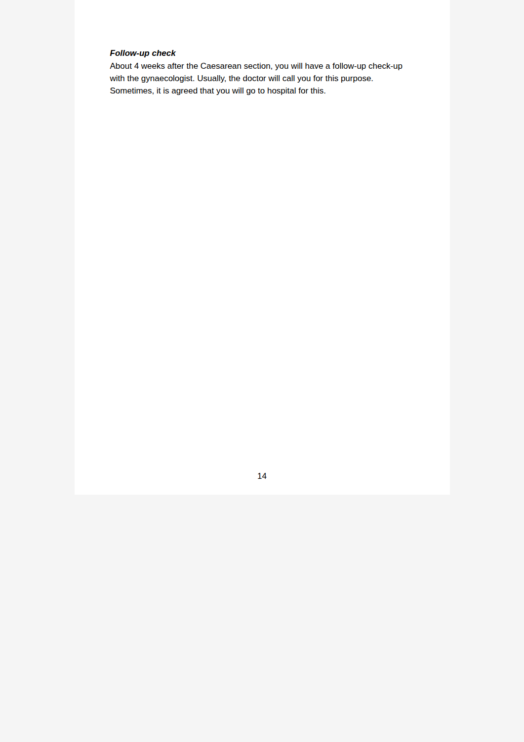Follow-up check
About 4 weeks after the Caesarean section, you will have a follow-up check-up with the gynaecologist. Usually, the doctor will call you for this purpose. Sometimes, it is agreed that you will go to hospital for this.
14